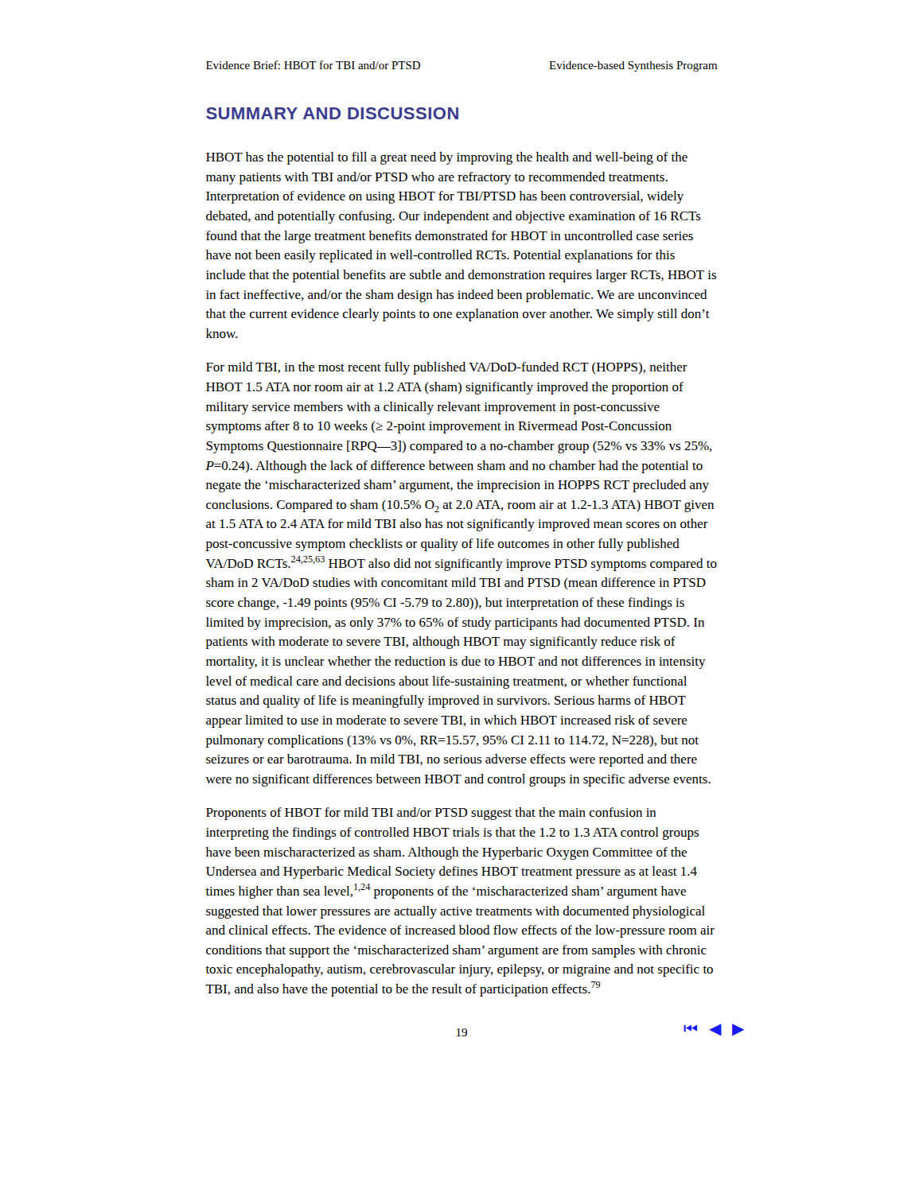Evidence Brief: HBOT for TBI and/or PTSD
Evidence-based Synthesis Program
SUMMARY AND DISCUSSION
HBOT has the potential to fill a great need by improving the health and well-being of the many patients with TBI and/or PTSD who are refractory to recommended treatments. Interpretation of evidence on using HBOT for TBI/PTSD has been controversial, widely debated, and potentially confusing. Our independent and objective examination of 16 RCTs found that the large treatment benefits demonstrated for HBOT in uncontrolled case series have not been easily replicated in well-controlled RCTs. Potential explanations for this include that the potential benefits are subtle and demonstration requires larger RCTs, HBOT is in fact ineffective, and/or the sham design has indeed been problematic. We are unconvinced that the current evidence clearly points to one explanation over another. We simply still don’t know.
For mild TBI, in the most recent fully published VA/DoD-funded RCT (HOPPS), neither HBOT 1.5 ATA nor room air at 1.2 ATA (sham) significantly improved the proportion of military service members with a clinically relevant improvement in post-concussive symptoms after 8 to 10 weeks (≥ 2-point improvement in Rivermead Post-Concussion Symptoms Questionnaire [RPQ—3]) compared to a no-chamber group (52% vs 33% vs 25%, P=0.24). Although the lack of difference between sham and no chamber had the potential to negate the ‘mischaracterized sham’ argument, the imprecision in HOPPS RCT precluded any conclusions. Compared to sham (10.5% O2 at 2.0 ATA, room air at 1.2-1.3 ATA) HBOT given at 1.5 ATA to 2.4 ATA for mild TBI also has not significantly improved mean scores on other post-concussive symptom checklists or quality of life outcomes in other fully published VA/DoD RCTs.24,25,63 HBOT also did not significantly improve PTSD symptoms compared to sham in 2 VA/DoD studies with concomitant mild TBI and PTSD (mean difference in PTSD score change, -1.49 points (95% CI -5.79 to 2.80)), but interpretation of these findings is limited by imprecision, as only 37% to 65% of study participants had documented PTSD. In patients with moderate to severe TBI, although HBOT may significantly reduce risk of mortality, it is unclear whether the reduction is due to HBOT and not differences in intensity level of medical care and decisions about life-sustaining treatment, or whether functional status and quality of life is meaningfully improved in survivors. Serious harms of HBOT appear limited to use in moderate to severe TBI, in which HBOT increased risk of severe pulmonary complications (13% vs 0%, RR=15.57, 95% CI 2.11 to 114.72, N=228), but not seizures or ear barotrauma. In mild TBI, no serious adverse effects were reported and there were no significant differences between HBOT and control groups in specific adverse events.
Proponents of HBOT for mild TBI and/or PTSD suggest that the main confusion in interpreting the findings of controlled HBOT trials is that the 1.2 to 1.3 ATA control groups have been mischaracterized as sham. Although the Hyperbaric Oxygen Committee of the Undersea and Hyperbaric Medical Society defines HBOT treatment pressure as at least 1.4 times higher than sea level,1,24 proponents of the ‘mischaracterized sham’ argument have suggested that lower pressures are actually active treatments with documented physiological and clinical effects. The evidence of increased blood flow effects of the low-pressure room air conditions that support the ‘mischaracterized sham’ argument are from samples with chronic toxic encephalopathy, autism, cerebrovascular injury, epilepsy, or migraine and not specific to TBI, and also have the potential to be the result of participation effects.79
19
⏮ ◀ ▶